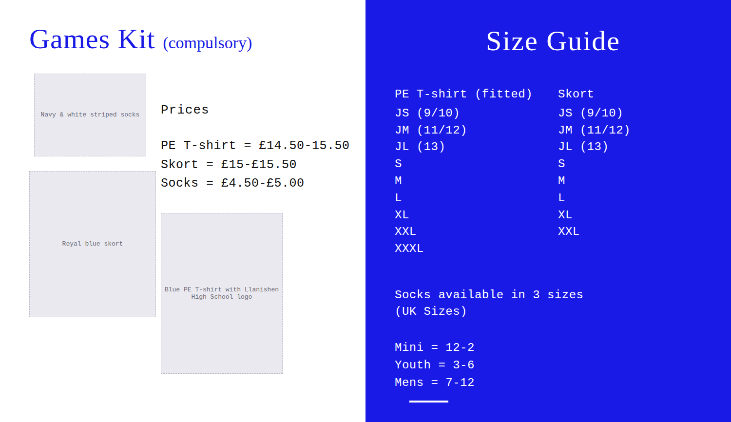Games Kit (compulsory)
Navy & white striped socks
Royal blue skort
Prices
PE T-shirt = £14.50-15.50
Skort = £15-£15.50
Socks = £4.50-£5.00
Blue PE T-shirt with Llanishen High School logo
Size Guide
PE T-shirt (fitted)
JS (9/10)
JM (11/12)
JL (13)
S
M
L
XL
XXL
XXXL
Skort
JS (9/10)
JM (11/12)
JL (13)
S
M
L
XL
XXL
Socks available in 3 sizes
(UK Sizes)
Mini = 12-2
Youth = 3-6
Mens = 7-12